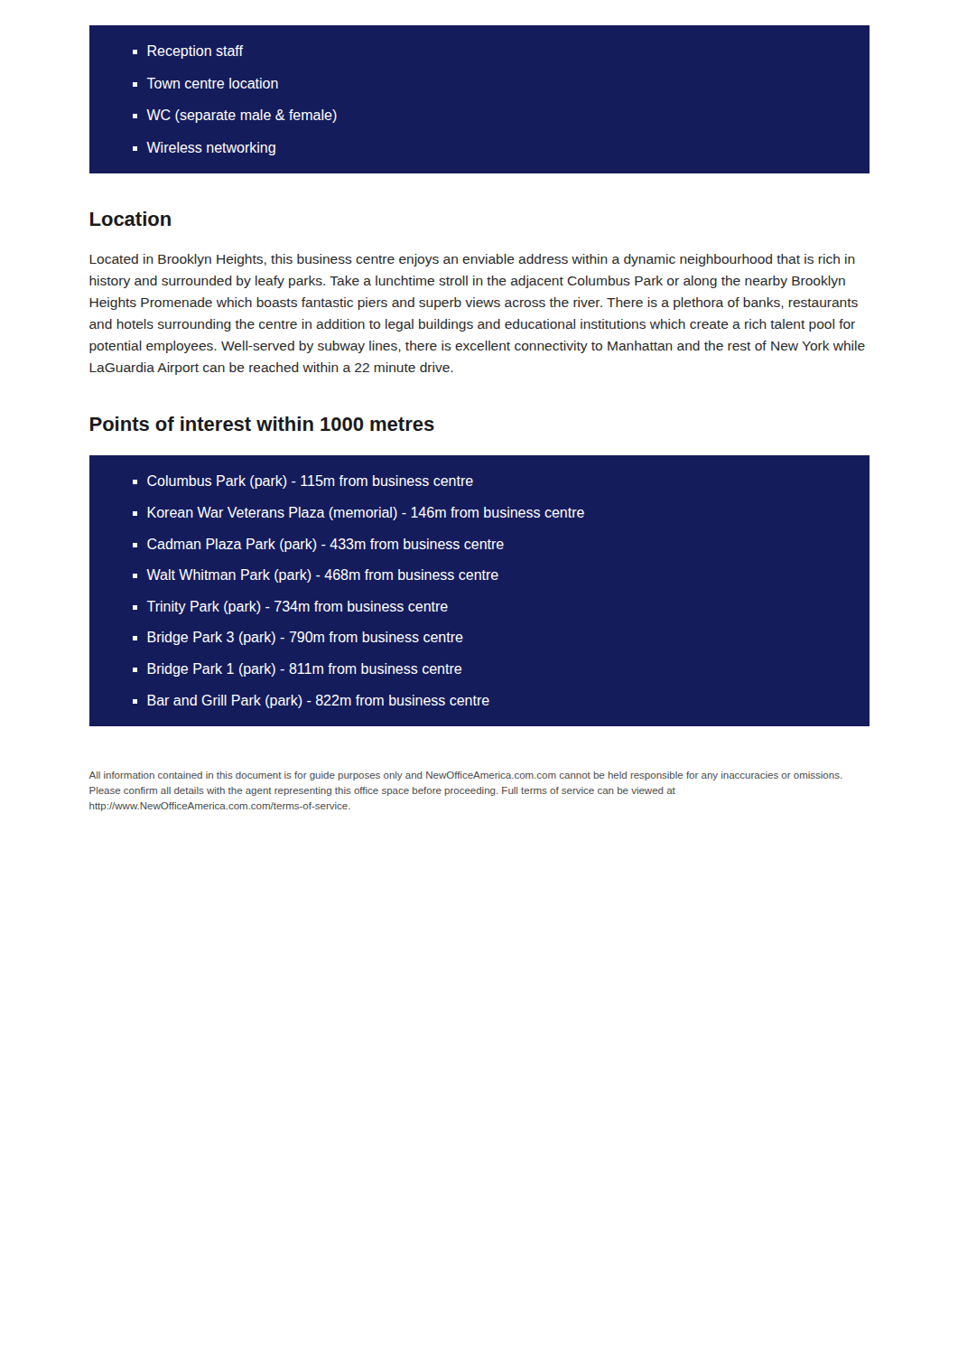Reception staff
Town centre location
WC (separate male & female)
Wireless networking
Location
Located in Brooklyn Heights, this business centre enjoys an enviable address within a dynamic neighbourhood that is rich in history and surrounded by leafy parks. Take a lunchtime stroll in the adjacent Columbus Park or along the nearby Brooklyn Heights Promenade which boasts fantastic piers and superb views across the river. There is a plethora of banks, restaurants and hotels surrounding the centre in addition to legal buildings and educational institutions which create a rich talent pool for potential employees. Well-served by subway lines, there is excellent connectivity to Manhattan and the rest of New York while LaGuardia Airport can be reached within a 22 minute drive.
Points of interest within 1000 metres
Columbus Park (park) - 115m from business centre
Korean War Veterans Plaza (memorial) - 146m from business centre
Cadman Plaza Park (park) - 433m from business centre
Walt Whitman Park (park) - 468m from business centre
Trinity Park (park) - 734m from business centre
Bridge Park 3 (park) - 790m from business centre
Bridge Park 1 (park) - 811m from business centre
Bar and Grill Park (park) - 822m from business centre
All information contained in this document is for guide purposes only and NewOfficeAmerica.com.com cannot be held responsible for any inaccuracies or omissions. Please confirm all details with the agent representing this office space before proceeding. Full terms of service can be viewed at http://www.NewOfficeAmerica.com.com/terms-of-service.